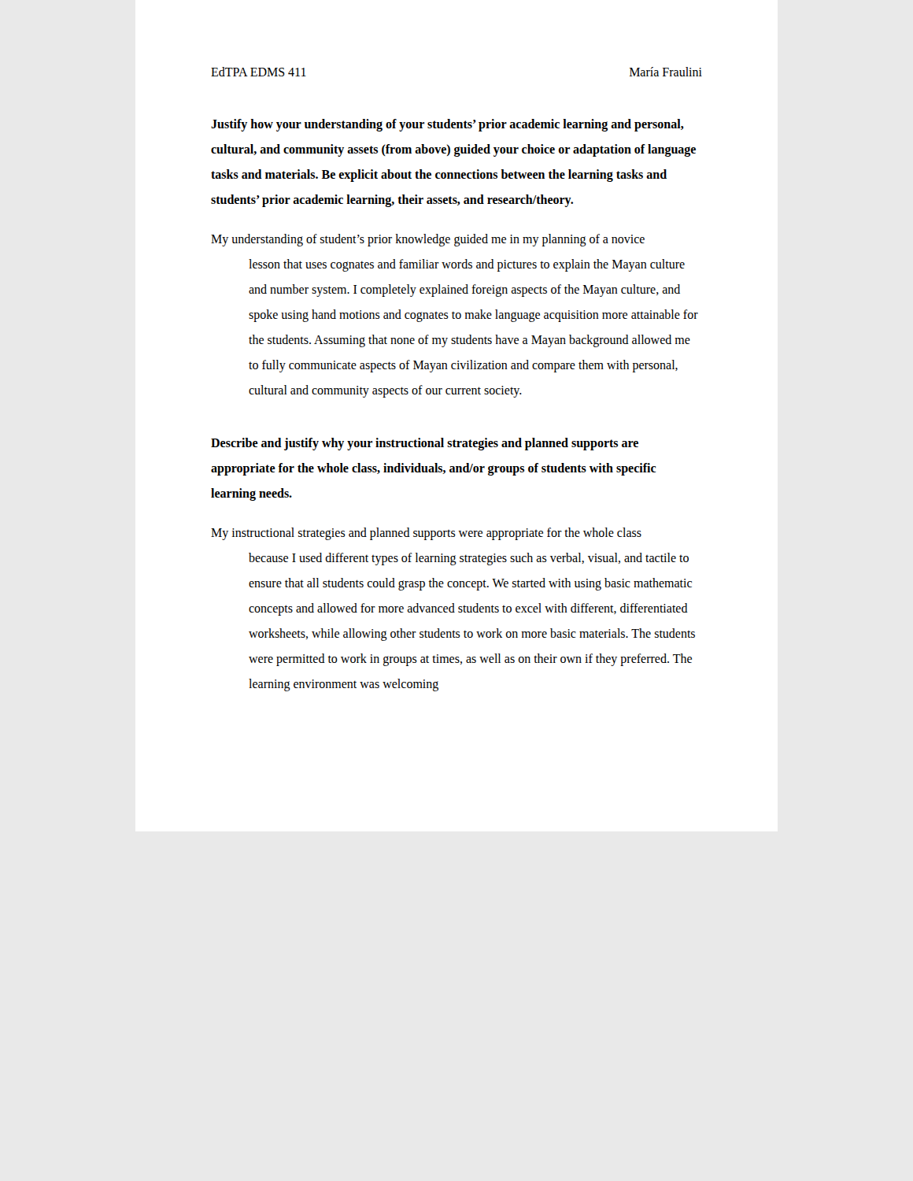EdTPA EDMS 411 María Fraulini
Justify how your understanding of your students’ prior academic learning and personal, cultural, and community assets (from above) guided your choice or adaptation of language tasks and materials. Be explicit about the connections between the learning tasks and students’ prior academic learning, their assets, and research/theory.
My understanding of student’s prior knowledge guided me in my planning of a novice lesson that uses cognates and familiar words and pictures to explain the Mayan culture and number system. I completely explained foreign aspects of the Mayan culture, and spoke using hand motions and cognates to make language acquisition more attainable for the students. Assuming that none of my students have a Mayan background allowed me to fully communicate aspects of Mayan civilization and compare them with personal, cultural and community aspects of our current society.
Describe and justify why your instructional strategies and planned supports are appropriate for the whole class, individuals, and/or groups of students with specific learning needs.
My instructional strategies and planned supports were appropriate for the whole class because I used different types of learning strategies such as verbal, visual, and tactile to ensure that all students could grasp the concept. We started with using basic mathematic concepts and allowed for more advanced students to excel with different, differentiated worksheets, while allowing other students to work on more basic materials. The students were permitted to work in groups at times, as well as on their own if they preferred. The learning environment was welcoming